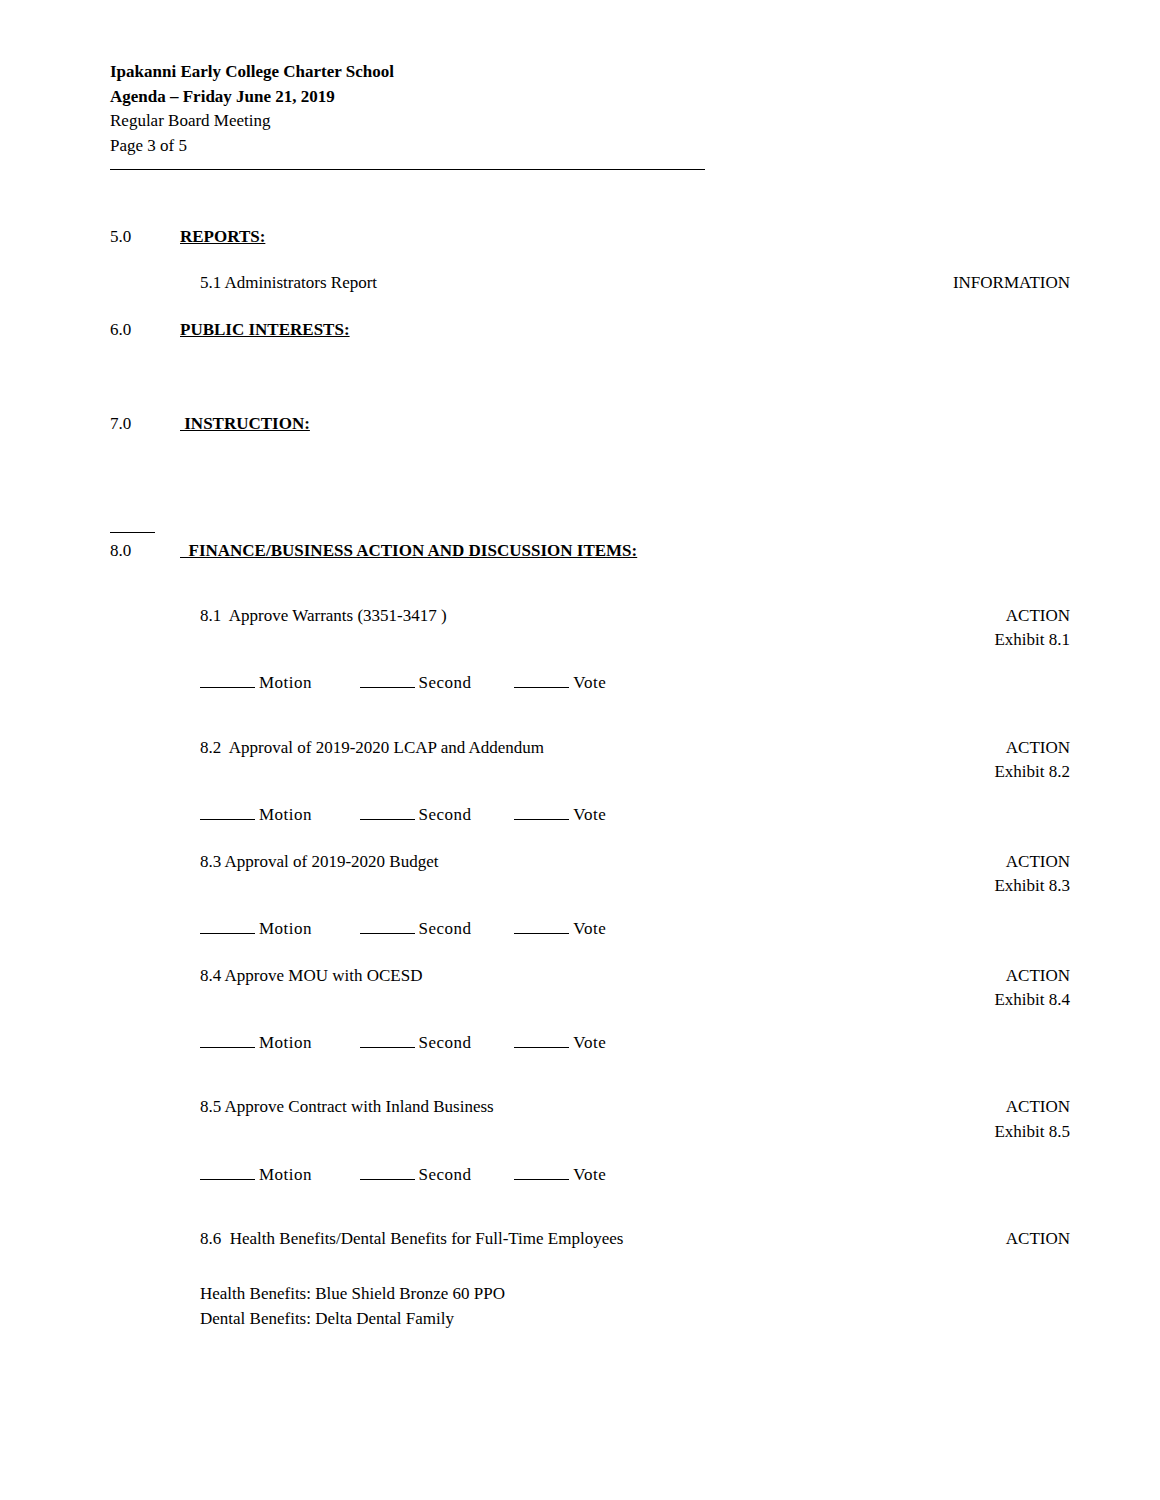Ipakanni Early College Charter School
Agenda – Friday June 21, 2019
Regular Board Meeting
Page 3 of 5
5.0
REPORTS:
5.1 Administrators Report
INFORMATION
6.0
PUBLIC INTERESTS:
7.0
INSTRUCTION:
8.0
FINANCE/BUSINESS ACTION AND DISCUSSION ITEMS:
8.1 Approve Warrants (3351-3417 )
ACTION
Exhibit 8.1
Motion Second Vote
8.2 Approval of 2019-2020 LCAP and Addendum
ACTION
Exhibit 8.2
Motion Second Vote
8.3 Approval of 2019-2020 Budget
ACTION
Exhibit 8.3
Motion Second Vote
8.4 Approve MOU with OCESD
ACTION
Exhibit 8.4
Motion Second Vote
8.5 Approve Contract with Inland Business
ACTION
Exhibit 8.5
Motion Second Vote
8.6 Health Benefits/Dental Benefits for Full-Time Employees
ACTION
Health Benefits: Blue Shield Bronze 60 PPO
Dental Benefits: Delta Dental Family